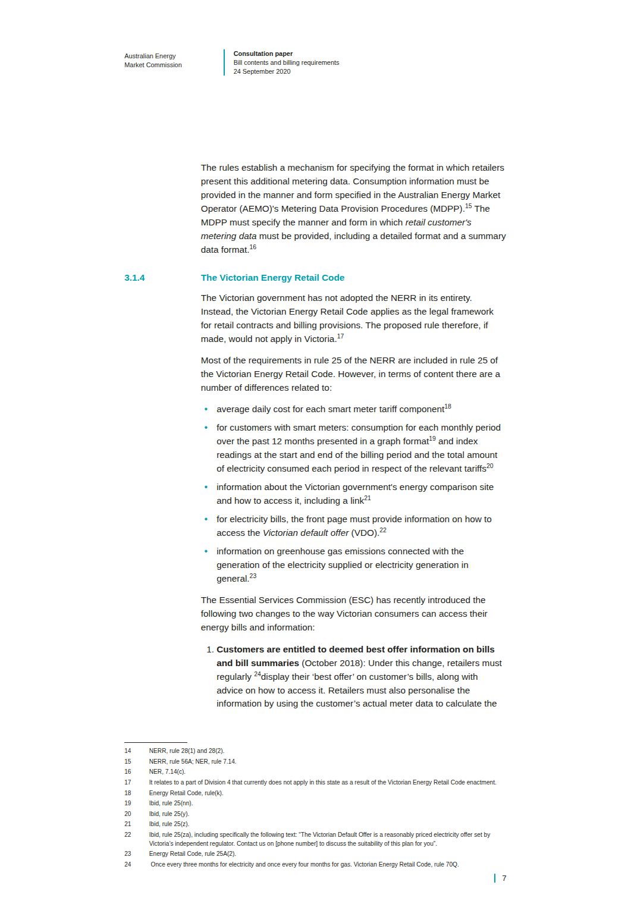Australian Energy
Market Commission
Consultation paper
Bill contents and billing requirements
24 September 2020
The rules establish a mechanism for specifying the format in which retailers present this additional metering data. Consumption information must be provided in the manner and form specified in the Australian Energy Market Operator (AEMO)'s Metering Data Provision Procedures (MDPP).15 The MDPP must specify the manner and form in which retail customer's metering data must be provided, including a detailed format and a summary data format.16
3.1.4 The Victorian Energy Retail Code
The Victorian government has not adopted the NERR in its entirety. Instead, the Victorian Energy Retail Code applies as the legal framework for retail contracts and billing provisions. The proposed rule therefore, if made, would not apply in Victoria.17
Most of the requirements in rule 25 of the NERR are included in rule 25 of the Victorian Energy Retail Code. However, in terms of content there are a number of differences related to:
average daily cost for each smart meter tariff component18
for customers with smart meters: consumption for each monthly period over the past 12 months presented in a graph format19 and index readings at the start and end of the billing period and the total amount of electricity consumed each period in respect of the relevant tariffs20
information about the Victorian government's energy comparison site and how to access it, including a link21
for electricity bills, the front page must provide information on how to access the Victorian default offer (VDO).22
information on greenhouse gas emissions connected with the generation of the electricity supplied or electricity generation in general.23
The Essential Services Commission (ESC) has recently introduced the following two changes to the way Victorian consumers can access their energy bills and information:
Customers are entitled to deemed best offer information on bills and bill summaries (October 2018): Under this change, retailers must regularly 24display their ‘best offer’ on customer’s bills, along with advice on how to access it. Retailers must also personalise the information by using the customer’s actual meter data to calculate the
| 14 | NERR, rule 28(1) and 28(2). |
| 15 | NERR, rule 56A; NER, rule 7.14. |
| 16 | NER, 7.14(c). |
| 17 | It relates to a part of Division 4 that currently does not apply in this state as a result of the Victorian Energy Retail Code enactment. |
| 18 | Energy Retail Code, rule(k). |
| 19 | Ibid, rule 25(nn). |
| 20 | Ibid, rule 25(y). |
| 21 | Ibid, rule 25(z). |
| 22 | Ibid, rule 25(za), including specifically the following text: “The Victorian Default Offer is a reasonably priced electricity offer set by Victoria’s independent regulator. Contact us on [phone number] to discuss the suitability of this plan for you”. |
| 23 | Energy Retail Code, rule 25A(2). |
| 24 | Once every three months for electricity and once every four months for gas. Victorian Energy Retail Code, rule 70Q. |
7